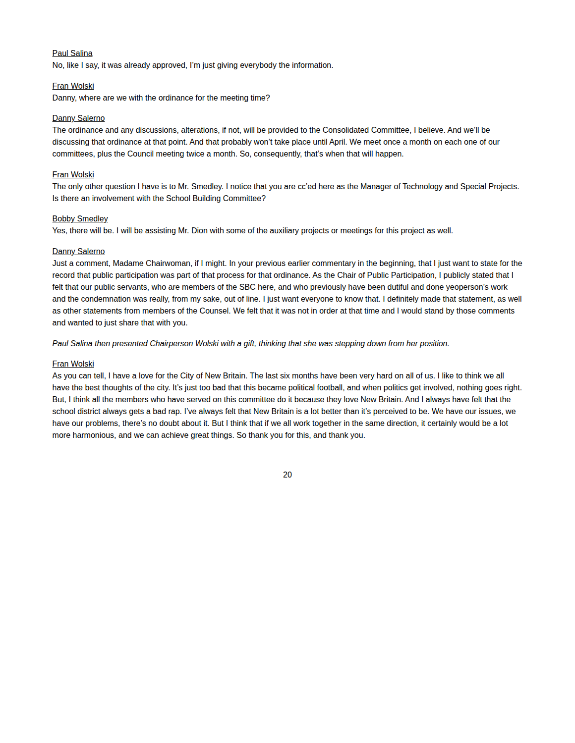Paul Salina
No, like I say, it was already approved, I’m just giving everybody the information.
Fran Wolski
Danny, where are we with the ordinance for the meeting time?
Danny Salerno
The ordinance and any discussions, alterations, if not, will be provided to the Consolidated Committee, I believe. And we’ll be discussing that ordinance at that point. And that probably won’t take place until April. We meet once a month on each one of our committees, plus the Council meeting twice a month. So, consequently, that’s when that will happen.
Fran Wolski
The only other question I have is to Mr. Smedley. I notice that you are cc’ed here as the Manager of Technology and Special Projects. Is there an involvement with the School Building Committee?
Bobby Smedley
Yes, there will be. I will be assisting Mr. Dion with some of the auxiliary projects or meetings for this project as well.
Danny Salerno
Just a comment, Madame Chairwoman, if I might. In your previous earlier commentary in the beginning, that I just want to state for the record that public participation was part of that process for that ordinance. As the Chair of Public Participation, I publicly stated that I felt that our public servants, who are members of the SBC here, and who previously have been dutiful and done yeoperson’s work and the condemnation was really, from my sake, out of line. I just want everyone to know that. I definitely made that statement, as well as other statements from members of the Counsel. We felt that it was not in order at that time and I would stand by those comments and wanted to just share that with you.
Paul Salina then presented Chairperson Wolski with a gift, thinking that she was stepping down from her position.
Fran Wolski
As you can tell, I have a love for the City of New Britain. The last six months have been very hard on all of us. I like to think we all have the best thoughts of the city. It’s just too bad that this became political football, and when politics get involved, nothing goes right. But, I think all the members who have served on this committee do it because they love New Britain. And I always have felt that the school district always gets a bad rap. I’ve always felt that New Britain is a lot better than it’s perceived to be. We have our issues, we have our problems, there’s no doubt about it. But I think that if we all work together in the same direction, it certainly would be a lot more harmonious, and we can achieve great things. So thank you for this, and thank you.
20